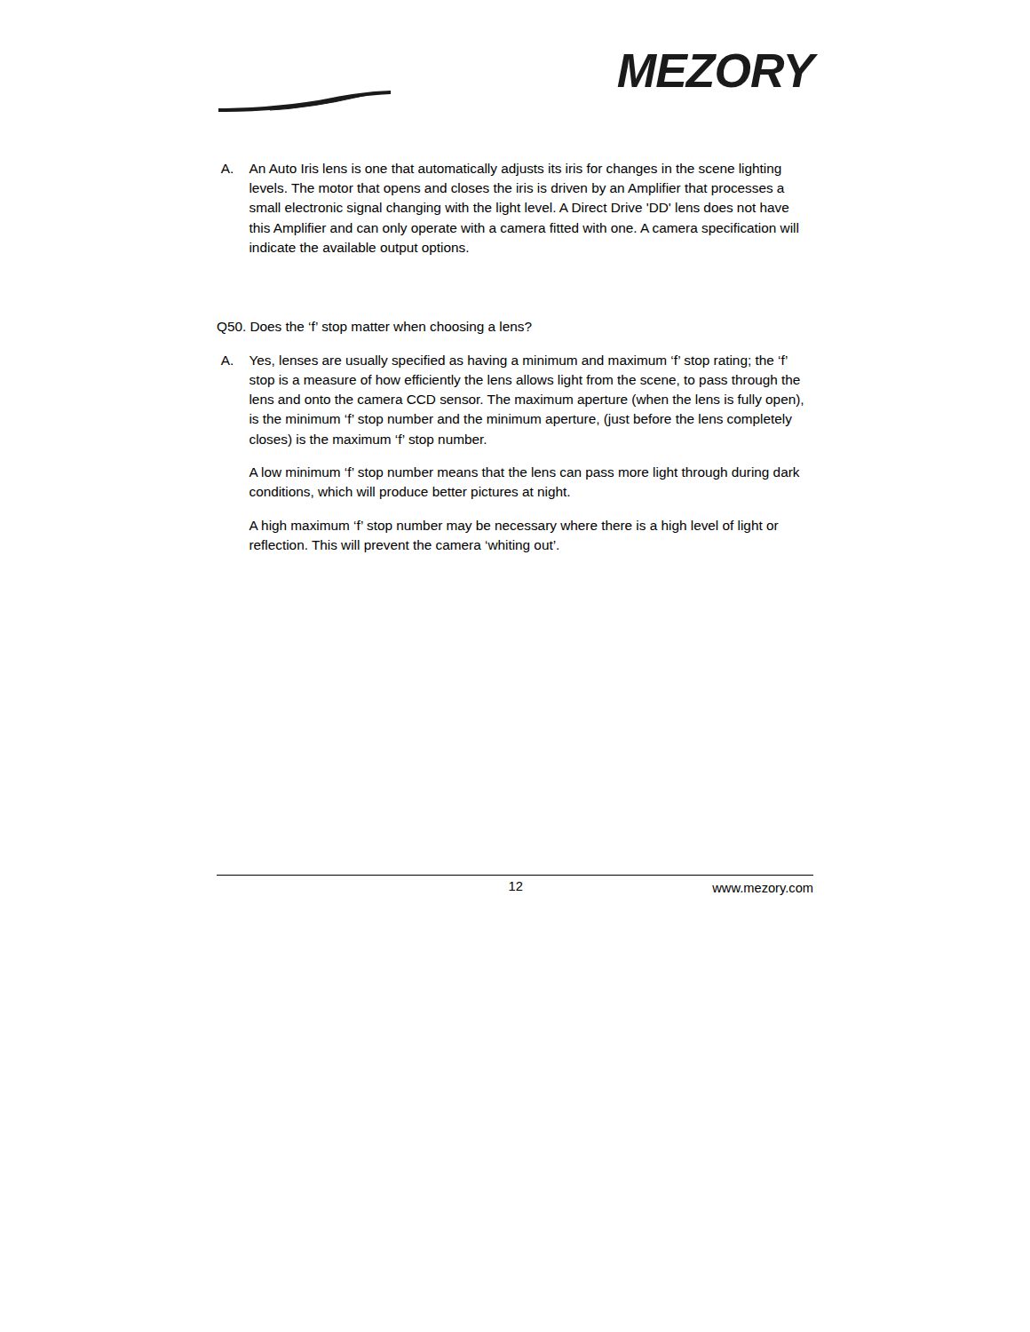MEZORY
A.
An Auto Iris lens is one that automatically adjusts its iris for changes in the scene lighting levels. The motor that opens and closes the iris is driven by an Amplifier that processes a small electronic signal changing with the light level. A Direct Drive 'DD' lens does not have this Amplifier and can only operate with a camera fitted with one. A camera specification will indicate the available output options.
Q50. Does the ‘f’ stop matter when choosing a lens?
A.
Yes, lenses are usually specified as having a minimum and maximum ‘f’ stop rating; the ‘f’ stop is a measure of how efficiently the lens allows light from the scene, to pass through the lens and onto the camera CCD sensor. The maximum aperture (when the lens is fully open), is the minimum ‘f’ stop number and the minimum aperture, (just before the lens completely closes) is the maximum ‘f’ stop number.
A low minimum ‘f’ stop number means that the lens can pass more light through during dark conditions, which will produce better pictures at night.
A high maximum ‘f’ stop number may be necessary where there is a high level of light or reflection. This will prevent the camera ‘whiting out’.
12
www.mezory.com